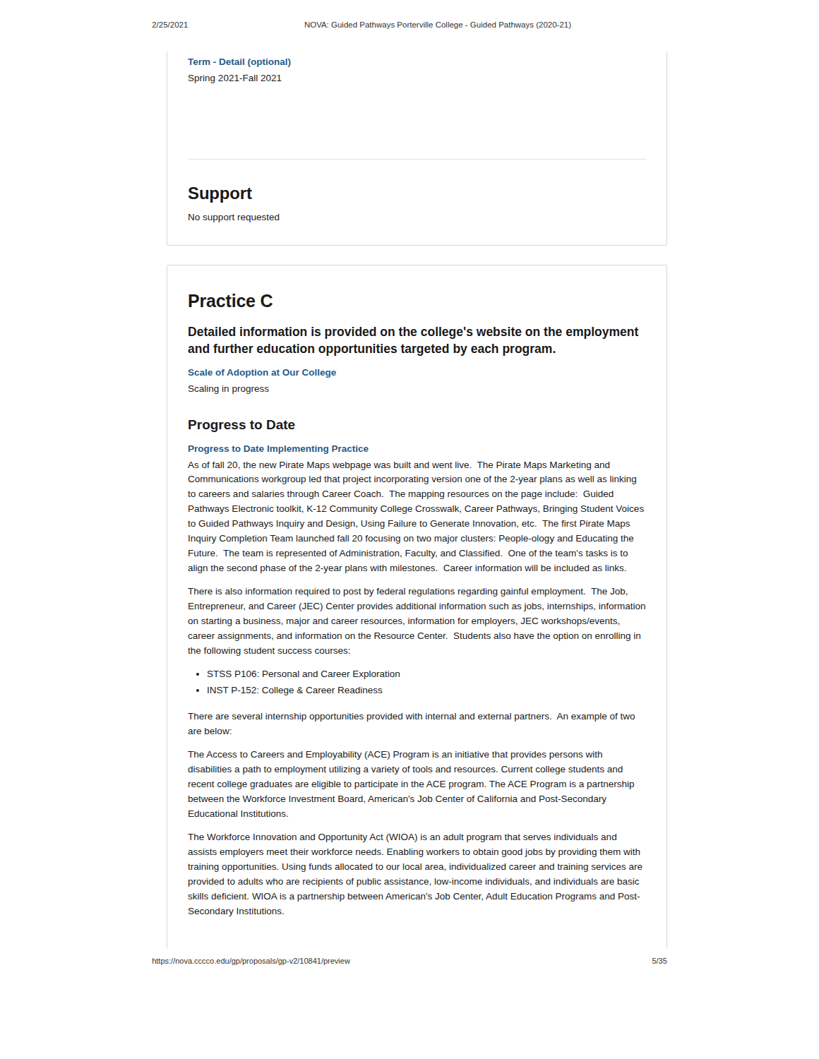2/25/2021
NOVA: Guided Pathways Porterville College - Guided Pathways (2020-21)
Term - Detail (optional)
Spring 2021-Fall 2021
Support
No support requested
Practice C
Detailed information is provided on the college's website on the employment and further education opportunities targeted by each program.
Scale of Adoption at Our College
Scaling in progress
Progress to Date
Progress to Date Implementing Practice
As of fall 20, the new Pirate Maps webpage was built and went live. The Pirate Maps Marketing and Communications workgroup led that project incorporating version one of the 2-year plans as well as linking to careers and salaries through Career Coach. The mapping resources on the page include: Guided Pathways Electronic toolkit, K-12 Community College Crosswalk, Career Pathways, Bringing Student Voices to Guided Pathways Inquiry and Design, Using Failure to Generate Innovation, etc. The first Pirate Maps Inquiry Completion Team launched fall 20 focusing on two major clusters: People-ology and Educating the Future. The team is represented of Administration, Faculty, and Classified. One of the team's tasks is to align the second phase of the 2-year plans with milestones. Career information will be included as links.
There is also information required to post by federal regulations regarding gainful employment. The Job, Entrepreneur, and Career (JEC) Center provides additional information such as jobs, internships, information on starting a business, major and career resources, information for employers, JEC workshops/events, career assignments, and information on the Resource Center. Students also have the option on enrolling in the following student success courses:
STSS P106: Personal and Career Exploration
INST P-152: College & Career Readiness
There are several internship opportunities provided with internal and external partners. An example of two are below:
The Access to Careers and Employability (ACE) Program is an initiative that provides persons with disabilities a path to employment utilizing a variety of tools and resources. Current college students and recent college graduates are eligible to participate in the ACE program. The ACE Program is a partnership between the Workforce Investment Board, American's Job Center of California and Post-Secondary Educational Institutions.
The Workforce Innovation and Opportunity Act (WIOA) is an adult program that serves individuals and assists employers meet their workforce needs. Enabling workers to obtain good jobs by providing them with training opportunities. Using funds allocated to our local area, individualized career and training services are provided to adults who are recipients of public assistance, low-income individuals, and individuals are basic skills deficient. WIOA is a partnership between American's Job Center, Adult Education Programs and Post-Secondary Institutions.
https://nova.cccco.edu/gp/proposals/gp-v2/10841/preview
5/35